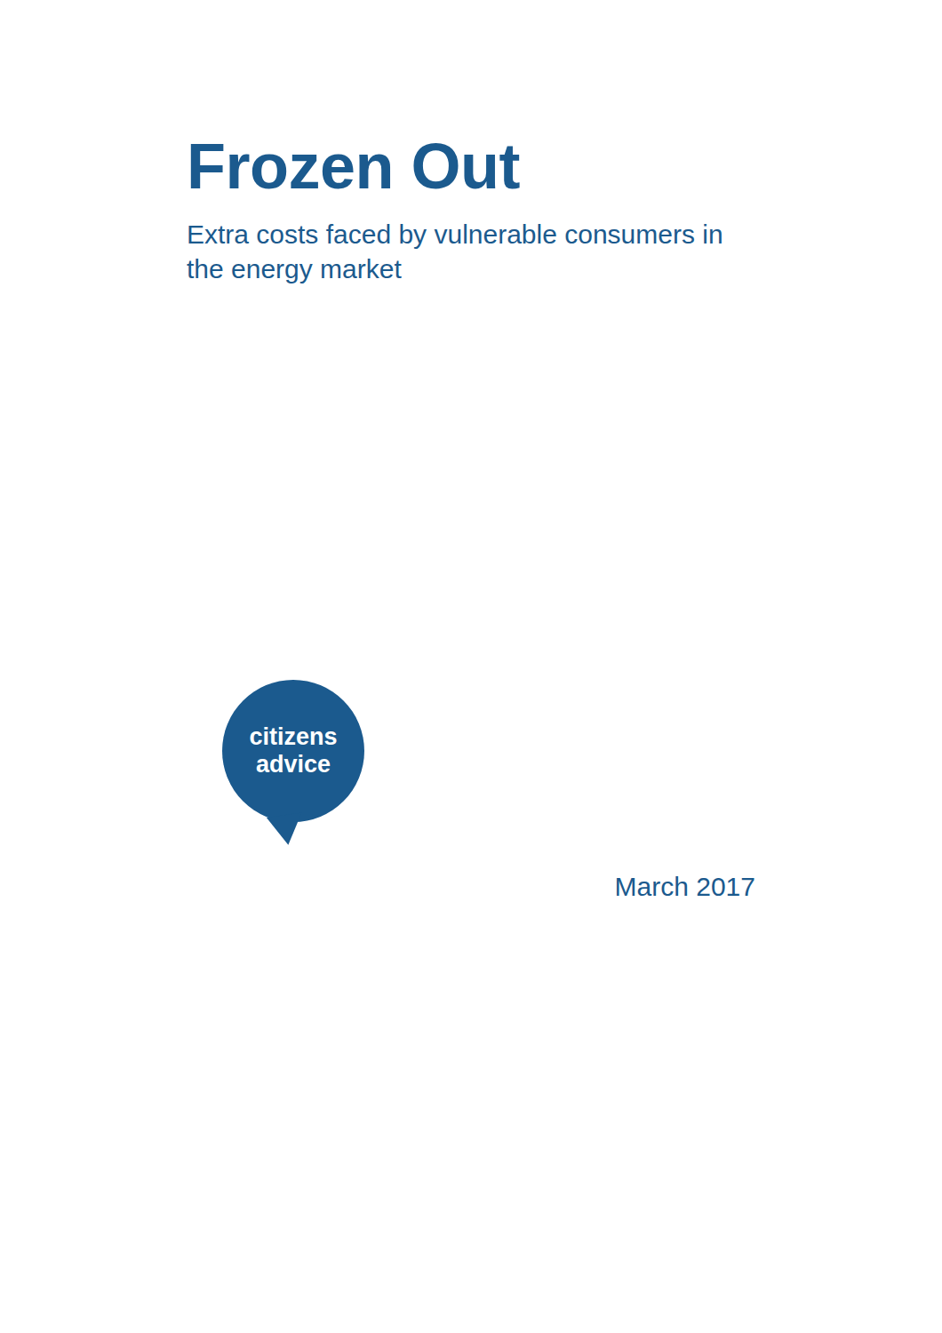Frozen Out
Extra costs faced by vulnerable consumers in the energy market
citizens advice
March 2017